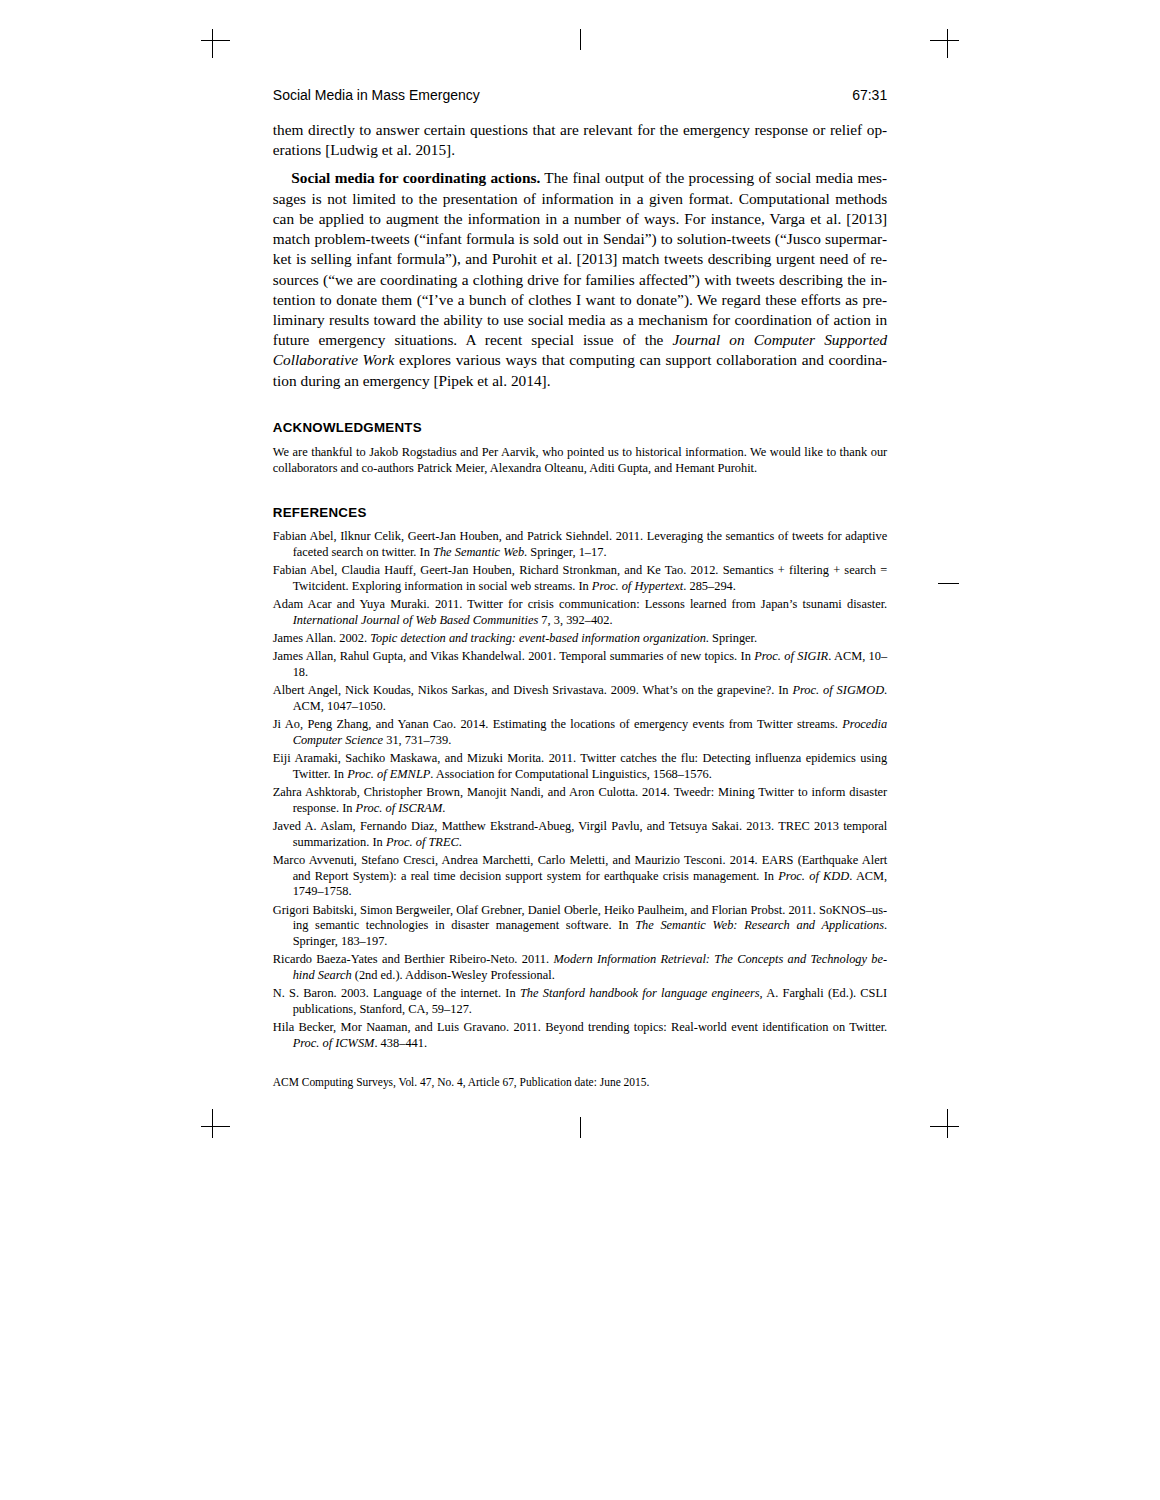Social Media in Mass Emergency 67:31
them directly to answer certain questions that are relevant for the emergency response or relief operations [Ludwig et al. 2015].
Social media for coordinating actions. The final output of the processing of social media messages is not limited to the presentation of information in a given format. Computational methods can be applied to augment the information in a number of ways. For instance, Varga et al. [2013] match problem-tweets (“infant formula is sold out in Sendai”) to solution-tweets (“Jusco supermarket is selling infant formula”), and Purohit et al. [2013] match tweets describing urgent need of resources (“we are coordinating a clothing drive for families affected”) with tweets describing the intention to donate them (“I’ve a bunch of clothes I want to donate”). We regard these efforts as preliminary results toward the ability to use social media as a mechanism for coordination of action in future emergency situations. A recent special issue of the Journal on Computer Supported Collaborative Work explores various ways that computing can support collaboration and coordination during an emergency [Pipek et al. 2014].
ACKNOWLEDGMENTS
We are thankful to Jakob Rogstadius and Per Aarvik, who pointed us to historical information. We would like to thank our collaborators and co-authors Patrick Meier, Alexandra Olteanu, Aditi Gupta, and Hemant Purohit.
REFERENCES
Fabian Abel, Ilknur Celik, Geert-Jan Houben, and Patrick Siehndel. 2011. Leveraging the semantics of tweets for adaptive faceted search on twitter. In The Semantic Web. Springer, 1–17.
Fabian Abel, Claudia Hauff, Geert-Jan Houben, Richard Stronkman, and Ke Tao. 2012. Semantics + filtering + search = Twitcident. Exploring information in social web streams. In Proc. of Hypertext. 285–294.
Adam Acar and Yuya Muraki. 2011. Twitter for crisis communication: Lessons learned from Japan’s tsunami disaster. International Journal of Web Based Communities 7, 3, 392–402.
James Allan. 2002. Topic detection and tracking: event-based information organization. Springer.
James Allan, Rahul Gupta, and Vikas Khandelwal. 2001. Temporal summaries of new topics. In Proc. of SIGIR. ACM, 10–18.
Albert Angel, Nick Koudas, Nikos Sarkas, and Divesh Srivastava. 2009. What’s on the grapevine?. In Proc. of SIGMOD. ACM, 1047–1050.
Ji Ao, Peng Zhang, and Yanan Cao. 2014. Estimating the locations of emergency events from Twitter streams. Procedia Computer Science 31, 731–739.
Eiji Aramaki, Sachiko Maskawa, and Mizuki Morita. 2011. Twitter catches the flu: Detecting influenza epidemics using Twitter. In Proc. of EMNLP. Association for Computational Linguistics, 1568–1576.
Zahra Ashktorab, Christopher Brown, Manojit Nandi, and Aron Culotta. 2014. Tweedr: Mining Twitter to inform disaster response. In Proc. of ISCRAM.
Javed A. Aslam, Fernando Diaz, Matthew Ekstrand-Abueg, Virgil Pavlu, and Tetsuya Sakai. 2013. TREC 2013 temporal summarization. In Proc. of TREC.
Marco Avvenuti, Stefano Cresci, Andrea Marchetti, Carlo Meletti, and Maurizio Tesconi. 2014. EARS (Earthquake Alert and Report System): a real time decision support system for earthquake crisis management. In Proc. of KDD. ACM, 1749–1758.
Grigori Babitski, Simon Bergweiler, Olaf Grebner, Daniel Oberle, Heiko Paulheim, and Florian Probst. 2011. SoKNOS–using semantic technologies in disaster management software. In The Semantic Web: Research and Applications. Springer, 183–197.
Ricardo Baeza-Yates and Berthier Ribeiro-Neto. 2011. Modern Information Retrieval: The Concepts and Technology behind Search (2nd ed.). Addison-Wesley Professional.
N. S. Baron. 2003. Language of the internet. In The Stanford handbook for language engineers, A. Farghali (Ed.). CSLI publications, Stanford, CA, 59–127.
Hila Becker, Mor Naaman, and Luis Gravano. 2011. Beyond trending topics: Real-world event identification on Twitter. Proc. of ICWSM. 438–441.
ACM Computing Surveys, Vol. 47, No. 4, Article 67, Publication date: June 2015.